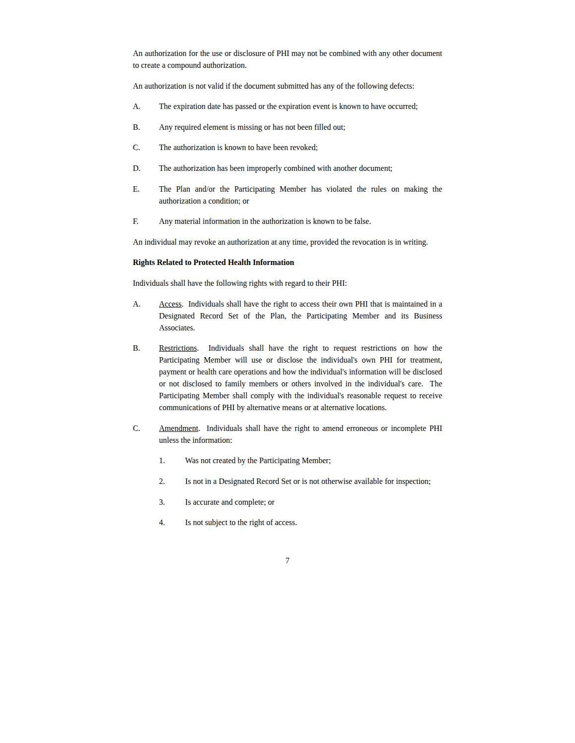An authorization for the use or disclosure of PHI may not be combined with any other document to create a compound authorization.
An authorization is not valid if the document submitted has any of the following defects:
A.
The expiration date has passed or the expiration event is known to have occurred;
B.
Any required element is missing or has not been filled out;
C.
The authorization is known to have been revoked;
D.
The authorization has been improperly combined with another document;
E.
The Plan and/or the Participating Member has violated the rules on making the authorization a condition; or
F.
Any material information in the authorization is known to be false.
An individual may revoke an authorization at any time, provided the revocation is in writing.
Rights Related to Protected Health Information
Individuals shall have the following rights with regard to their PHI:
A.
Access. Individuals shall have the right to access their own PHI that is maintained in a Designated Record Set of the Plan, the Participating Member and its Business Associates.
B.
Restrictions. Individuals shall have the right to request restrictions on how the Participating Member will use or disclose the individual's own PHI for treatment, payment or health care operations and how the individual's information will be disclosed or not disclosed to family members or others involved in the individual's care. The Participating Member shall comply with the individual's reasonable request to receive communications of PHI by alternative means or at alternative locations.
C.
Amendment. Individuals shall have the right to amend erroneous or incomplete PHI unless the information:
1.
Was not created by the Participating Member;
2.
Is not in a Designated Record Set or is not otherwise available for inspection;
3.
Is accurate and complete; or
4.
Is not subject to the right of access.
7